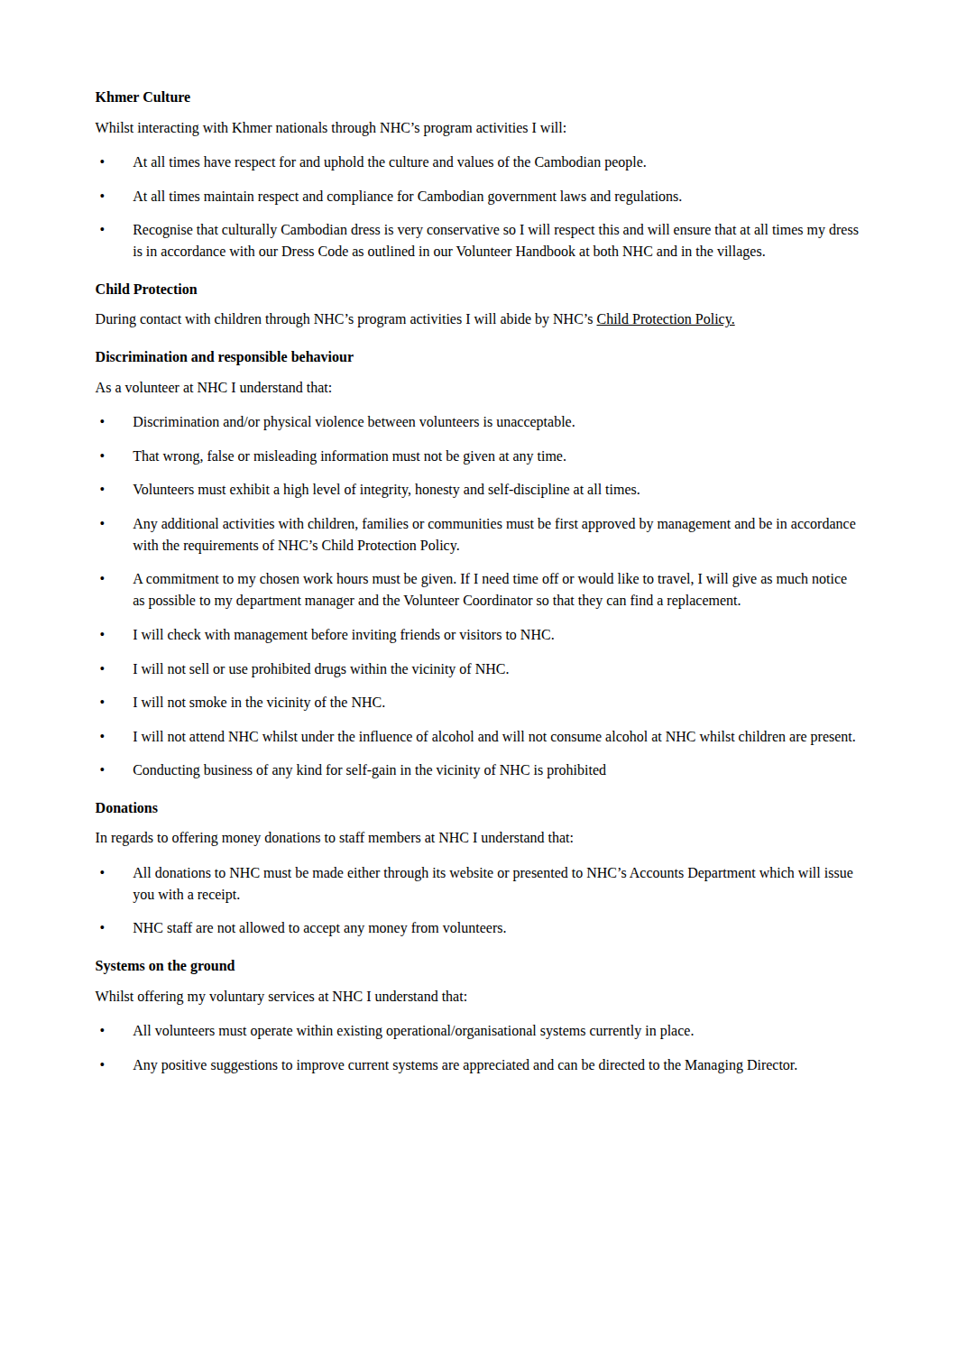Khmer Culture
Whilst interacting with Khmer nationals through NHC’s program activities I will:
At all times have respect for and uphold the culture and values of the Cambodian people.
At all times maintain respect and compliance for Cambodian government laws and regulations.
Recognise that culturally Cambodian dress is very conservative so I will respect this and will ensure that at all times my dress is in accordance with our Dress Code as outlined in our Volunteer Handbook at both NHC and in the villages.
Child Protection
During contact with children through NHC’s program activities I will abide by NHC’s Child Protection Policy.
Discrimination and responsible behaviour
As a volunteer at NHC I understand that:
Discrimination and/or physical violence between volunteers is unacceptable.
That wrong, false or misleading information must not be given at any time.
Volunteers must exhibit a high level of integrity, honesty and self-discipline at all times.
Any additional activities with children, families or communities must be first approved by management and be in accordance with the requirements of NHC’s Child Protection Policy.
A commitment to my chosen work hours must be given. If I need time off or would like to travel, I will give as much notice as possible to my department manager and the Volunteer Coordinator so that they can find a replacement.
I will check with management before inviting friends or visitors to NHC.
I will not sell or use prohibited drugs within the vicinity of NHC.
I will not smoke in the vicinity of the NHC.
I will not attend NHC whilst under the influence of alcohol and will not consume alcohol at NHC whilst children are present.
Conducting business of any kind for self-gain in the vicinity of NHC is prohibited
Donations
In regards to offering money donations to staff members at NHC I understand that:
All donations to NHC must be made either through its website or presented to NHC’s Accounts Department which will issue you with a receipt.
NHC staff are not allowed to accept any money from volunteers.
Systems on the ground
Whilst offering my voluntary services at NHC I understand that:
All volunteers must operate within existing operational/organisational systems currently in place.
Any positive suggestions to improve current systems are appreciated and can be directed to the Managing Director.